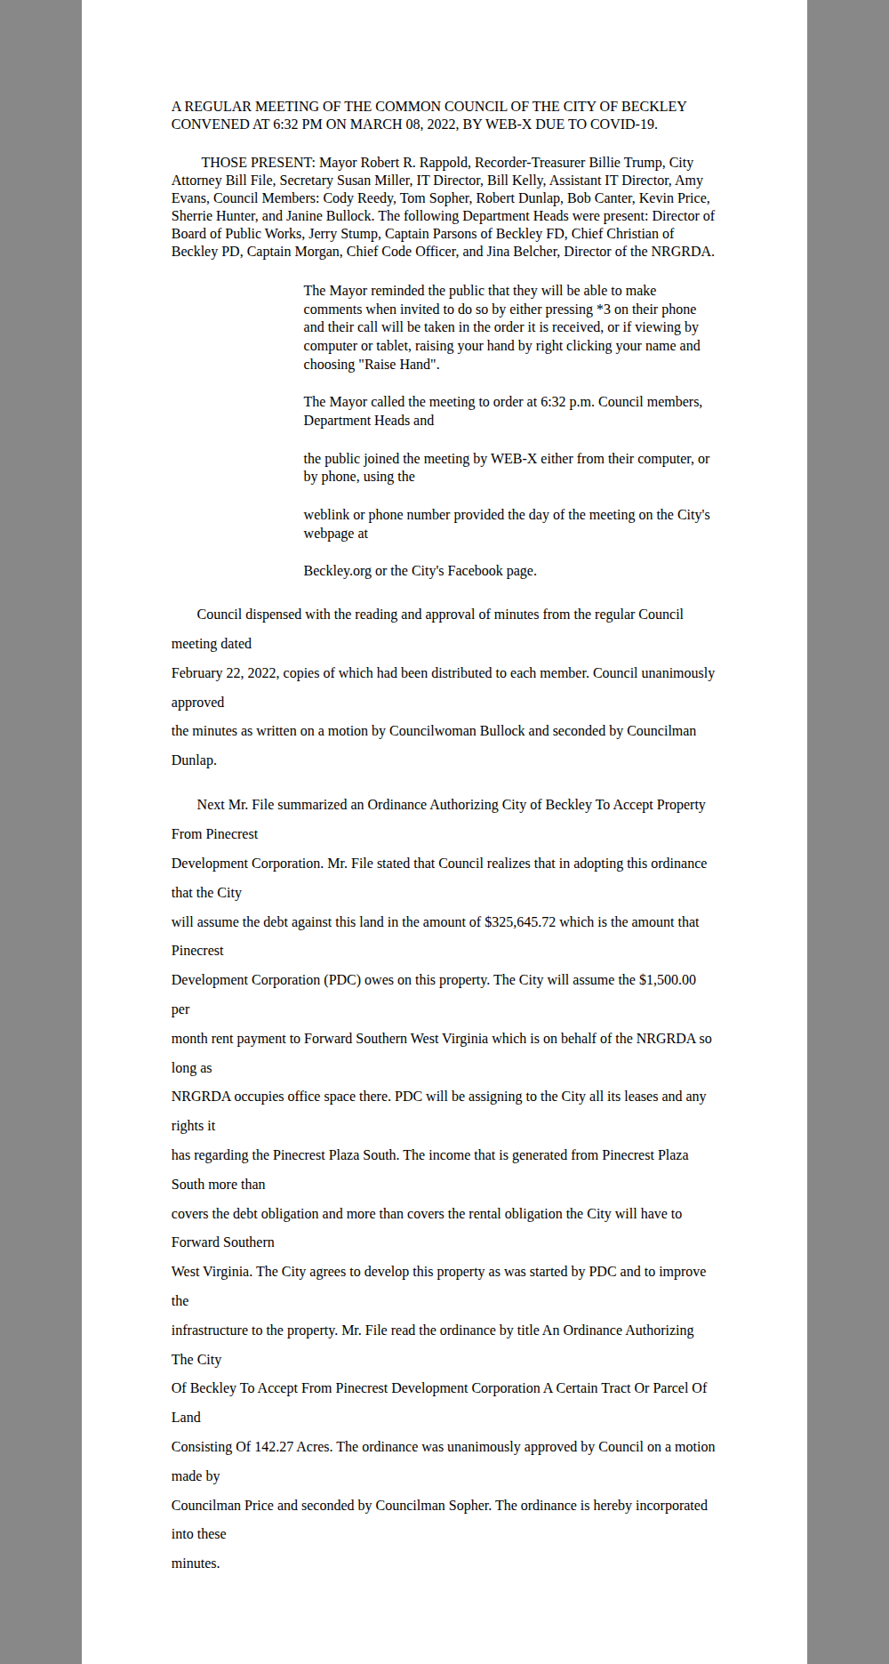A REGULAR MEETING OF THE COMMON COUNCIL OF THE CITY OF BECKLEY CONVENED AT 6:32 PM ON MARCH 08, 2022, BY WEB-X DUE TO COVID-19.
THOSE PRESENT: Mayor Robert R. Rappold, Recorder-Treasurer Billie Trump, City Attorney Bill File, Secretary Susan Miller, IT Director, Bill Kelly, Assistant IT Director, Amy Evans, Council Members: Cody Reedy, Tom Sopher, Robert Dunlap, Bob Canter, Kevin Price, Sherrie Hunter, and Janine Bullock. The following Department Heads were present: Director of Board of Public Works, Jerry Stump, Captain Parsons of Beckley FD, Chief Christian of Beckley PD, Captain Morgan, Chief Code Officer, and Jina Belcher, Director of the NRGRDA.
The Mayor reminded the public that they will be able to make comments when invited to do so by either pressing *3 on their phone and their call will be taken in the order it is received, or if viewing by computer or tablet, raising your hand by right clicking your name and choosing "Raise Hand".
The Mayor called the meeting to order at 6:32 p.m. Council members, Department Heads and
the public joined the meeting by WEB-X either from their computer, or by phone, using the
weblink or phone number provided the day of the meeting on the City's webpage at
Beckley.org or the City's Facebook page.
Council dispensed with the reading and approval of minutes from the regular Council meeting dated
February 22, 2022, copies of which had been distributed to each member. Council unanimously approved
the minutes as written on a motion by Councilwoman Bullock and seconded by Councilman Dunlap.
Next Mr. File summarized an Ordinance Authorizing City of Beckley To Accept Property From Pinecrest
Development Corporation. Mr. File stated that Council realizes that in adopting this ordinance that the City
will assume the debt against this land in the amount of $325,645.72 which is the amount that Pinecrest
Development Corporation (PDC) owes on this property. The City will assume the $1,500.00 per
month rent payment to Forward Southern West Virginia which is on behalf of the NRGRDA so long as
NRGRDA occupies office space there. PDC will be assigning to the City all its leases and any rights it
has regarding the Pinecrest Plaza South. The income that is generated from Pinecrest Plaza South more than
covers the debt obligation and more than covers the rental obligation the City will have to Forward Southern
West Virginia. The City agrees to develop this property as was started by PDC and to improve the
infrastructure to the property. Mr. File read the ordinance by title An Ordinance Authorizing The City
Of Beckley To Accept From Pinecrest Development Corporation A Certain Tract Or Parcel Of Land
Consisting Of 142.27 Acres. The ordinance was unanimously approved by Council on a motion made by
Councilman Price and seconded by Councilman Sopher. The ordinance is hereby incorporated into these
minutes.